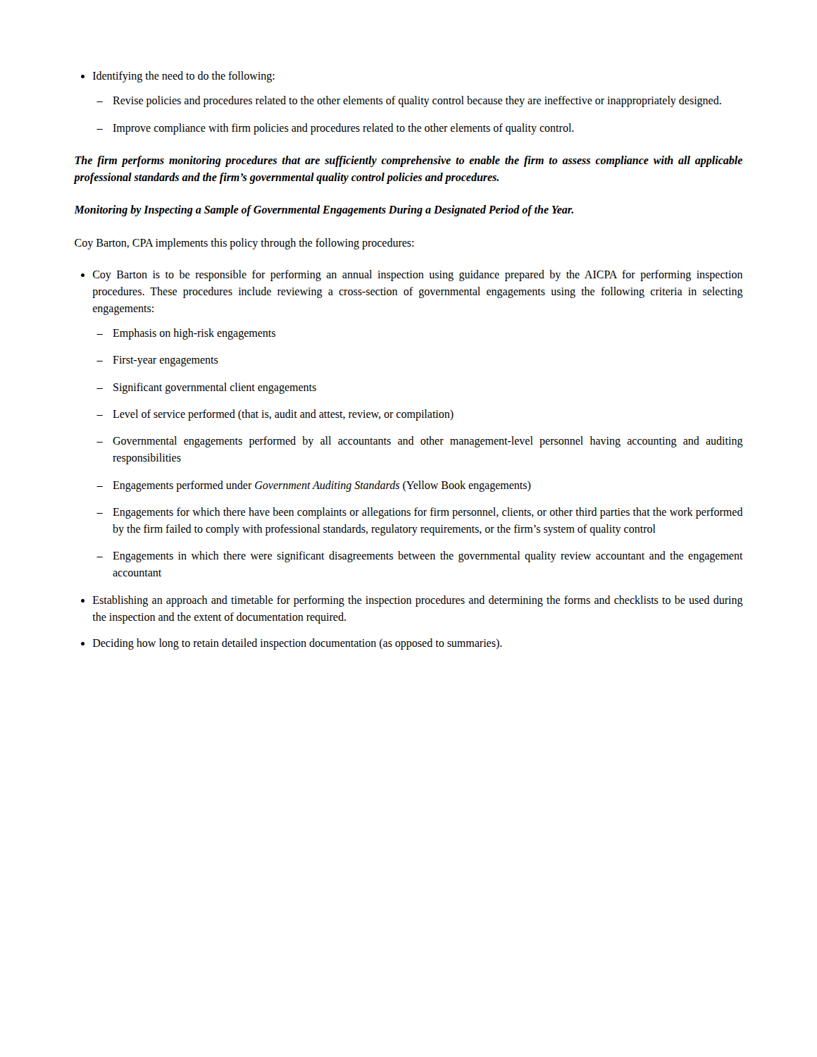Identifying the need to do the following:
Revise policies and procedures related to the other elements of quality control because they are ineffective or inappropriately designed.
Improve compliance with firm policies and procedures related to the other elements of quality control.
The firm performs monitoring procedures that are sufficiently comprehensive to enable the firm to assess compliance with all applicable professional standards and the firm’s governmental quality control policies and procedures.
Monitoring by Inspecting a Sample of Governmental Engagements During a Designated Period of the Year.
Coy Barton, CPA implements this policy through the following procedures:
Coy Barton is to be responsible for performing an annual inspection using guidance prepared by the AICPA for performing inspection procedures. These procedures include reviewing a cross-section of governmental engagements using the following criteria in selecting engagements:
Emphasis on high-risk engagements
First-year engagements
Significant governmental client engagements
Level of service performed (that is, audit and attest, review, or compilation)
Governmental engagements performed by all accountants and other management-level personnel having accounting and auditing responsibilities
Engagements performed under Government Auditing Standards (Yellow Book engagements)
Engagements for which there have been complaints or allegations for firm personnel, clients, or other third parties that the work performed by the firm failed to comply with professional standards, regulatory requirements, or the firm’s system of quality control
Engagements in which there were significant disagreements between the governmental quality review accountant and the engagement accountant
Establishing an approach and timetable for performing the inspection procedures and determining the forms and checklists to be used during the inspection and the extent of documentation required.
Deciding how long to retain detailed inspection documentation (as opposed to summaries).